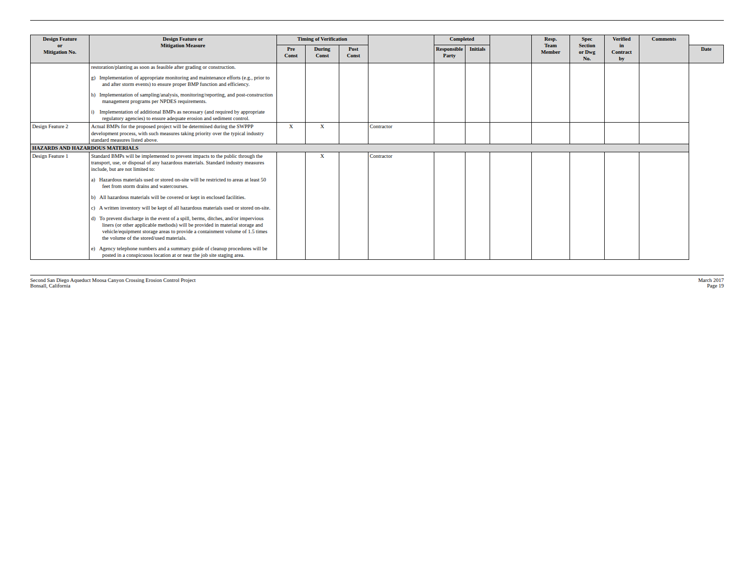| Design Feature or Mitigation No. | Design Feature or Mitigation Measure | Timing of Verification | | Completed | | Resp. Team Member | Spec Section or Dwg No. | Verified in Contract by | Comments |
| --- | --- | --- | --- | --- | --- | --- | --- | --- | --- |
| Pre Const | During Const | Post Const | Responsible Party | Initials | Date |
| | restoration/planting as soon as feasible after grading or construction. g) Implementation of appropriate monitoring and maintenance efforts (e.g., prior to and after storm events) to ensure proper BMP function and efficiency. h) Implementation of sampling/analysis, monitoring/reporting, and post-construction management programs per NPDES requirements. i) Implementation of additional BMPs as necessary (and required by appropriate regulatory agencies) to ensure adequate erosion and sediment control. | | | | | | | | | | | |
| Design Feature 2 | Actual BMPs for the proposed project will be determined during the SWPPP development process, with such measures taking priority over the typical industry standard measures listed above. | X | X | | Contractor | | | | | | | |
| HAZARDS AND HAZARDOUS MATERIALS |
| Design Feature 1 | Standard BMPs will be implemented to prevent impacts to the public through the transport, use, or disposal of any hazardous materials. Standard industry measures include, but are not limited to: a) Hazardous materials used or stored on-site will be restricted to areas at least 50 feet from storm drains and watercourses. b) All hazardous materials will be covered or kept in enclosed facilities. c) A written inventory will be kept of all hazardous materials used or stored on-site. d) To prevent discharge in the event of a spill, berms, ditches, and/or impervious liners (or other applicable methods) will be provided in material storage and vehicle/equipment storage areas to provide a containment volume of 1.5 times the volume of the stored/used materials. e) Agency telephone numbers and a summary guide of cleanup procedures will be posted in a conspicuous location at or near the job site staging area. | | X | | Contractor | | | | | | | |
Second San Diego Aqueduct Moosa Canyon Crossing Erosion Control Project
Bonsall, California
March 2017
Page 19